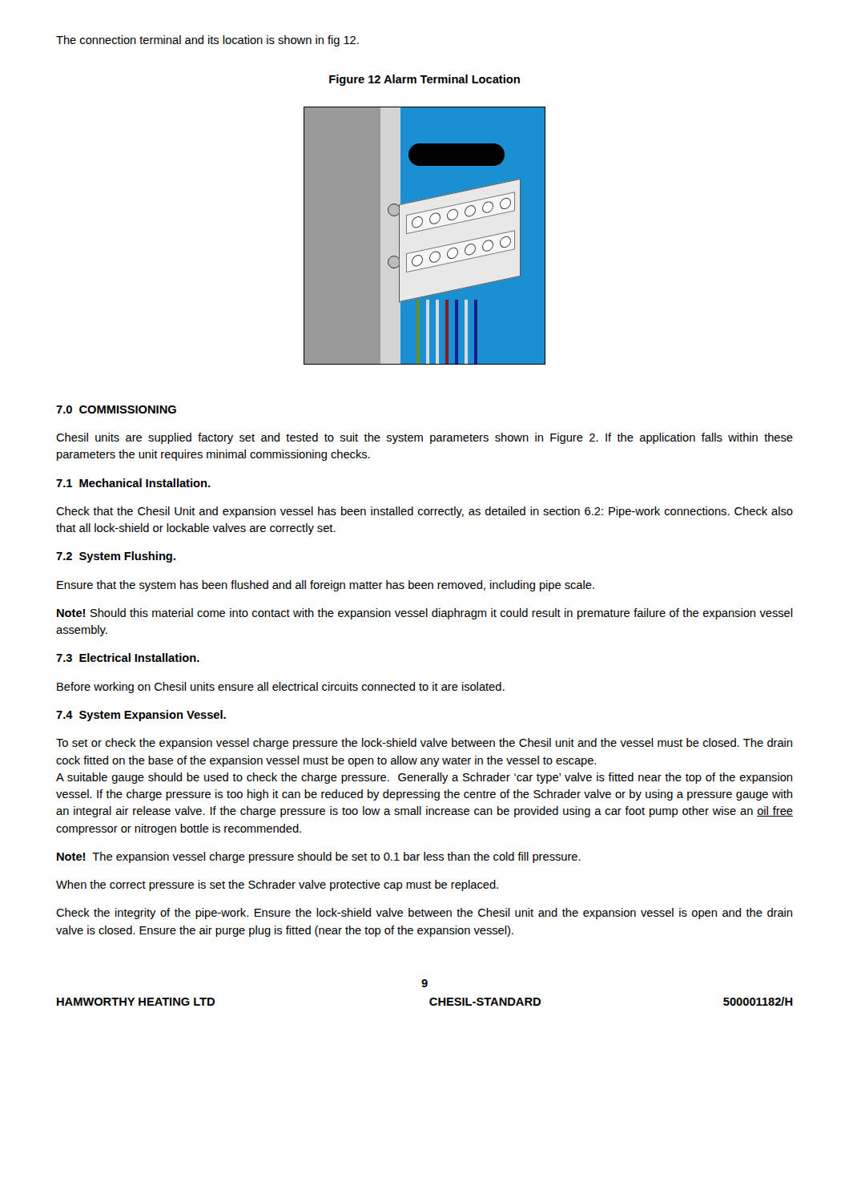The connection terminal and its location is shown in fig 12.
Figure 12 Alarm Terminal Location
7.0 COMMISSIONING
Chesil units are supplied factory set and tested to suit the system parameters shown in Figure 2. If the application falls within these parameters the unit requires minimal commissioning checks.
7.1 Mechanical Installation.
Check that the Chesil Unit and expansion vessel has been installed correctly, as detailed in section 6.2: Pipe-work connections. Check also that all lock-shield or lockable valves are correctly set.
7.2 System Flushing.
Ensure that the system has been flushed and all foreign matter has been removed, including pipe scale.
Note! Should this material come into contact with the expansion vessel diaphragm it could result in premature failure of the expansion vessel assembly.
7.3 Electrical Installation.
Before working on Chesil units ensure all electrical circuits connected to it are isolated.
7.4 System Expansion Vessel.
To set or check the expansion vessel charge pressure the lock-shield valve between the Chesil unit and the vessel must be closed. The drain cock fitted on the base of the expansion vessel must be open to allow any water in the vessel to escape.
A suitable gauge should be used to check the charge pressure. Generally a Schrader ‘car type’ valve is fitted near the top of the expansion vessel. If the charge pressure is too high it can be reduced by depressing the centre of the Schrader valve or by using a pressure gauge with an integral air release valve. If the charge pressure is too low a small increase can be provided using a car foot pump other wise an oil free compressor or nitrogen bottle is recommended.
Note! The expansion vessel charge pressure should be set to 0.1 bar less than the cold fill pressure.
When the correct pressure is set the Schrader valve protective cap must be replaced.
Check the integrity of the pipe-work. Ensure the lock-shield valve between the Chesil unit and the expansion vessel is open and the drain valve is closed. Ensure the air purge plug is fitted (near the top of the expansion vessel).
9
HAMWORTHY HEATING LTD CHESIL-STANDARD 500001182/H